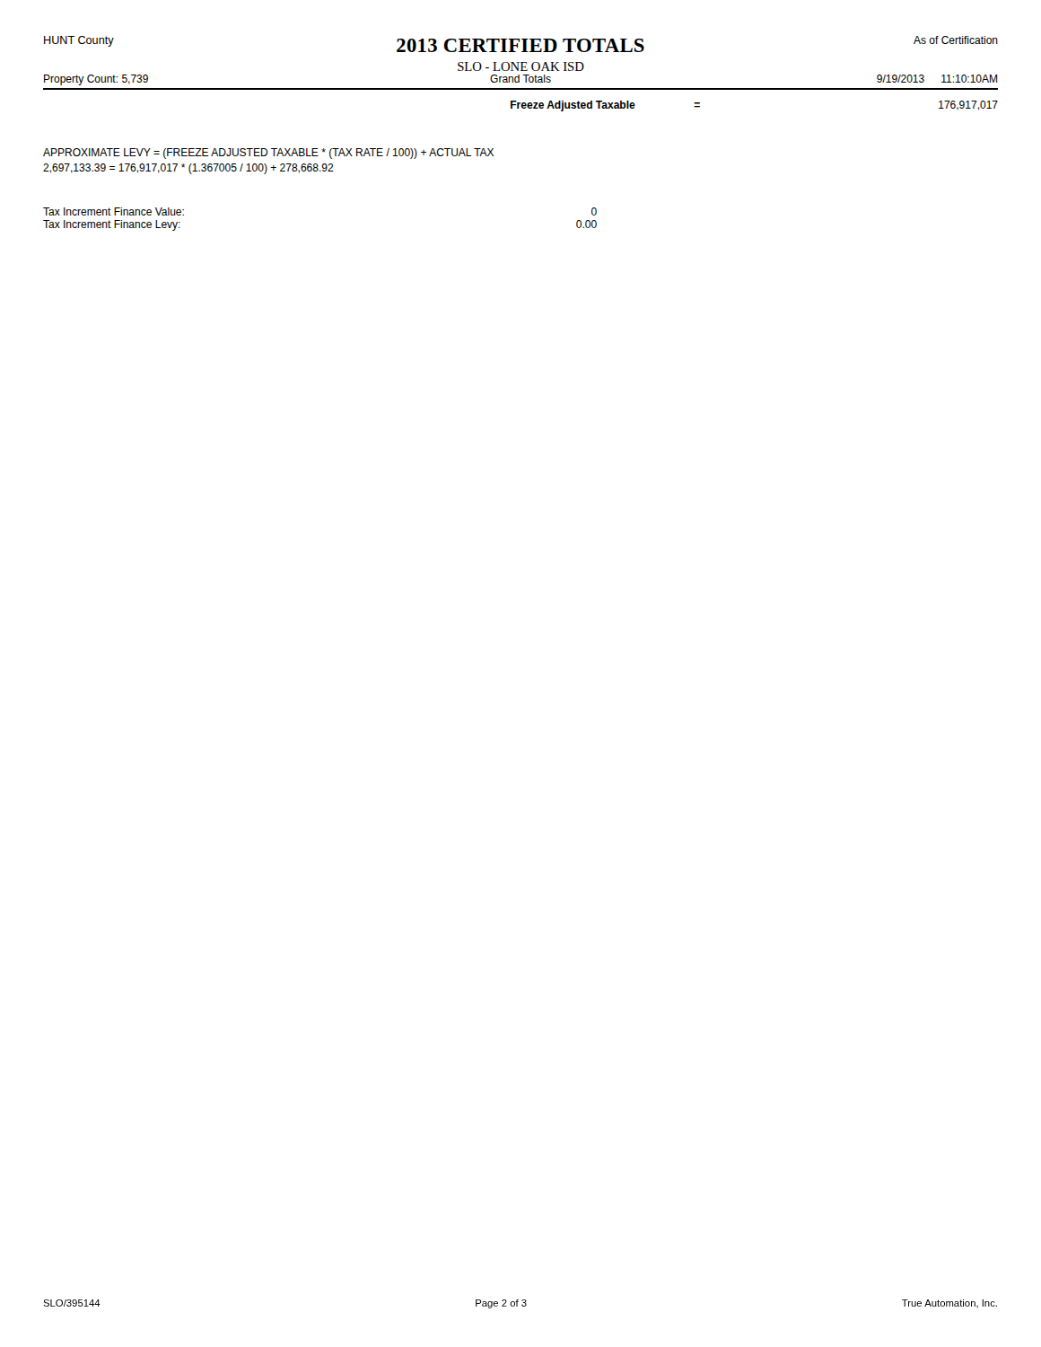HUNT County
2013 CERTIFIED TOTALS
SLO - LONE OAK ISD
As of Certification
Property Count: 5,739
Grand Totals
9/19/201311:10:10AM
Freeze Adjusted Taxable
=
176,917,017
APPROXIMATE LEVY = (FREEZE ADJUSTED TAXABLE * (TAX RATE / 100)) + ACTUAL TAX
2,697,133.39 = 176,917,017 * (1.367005 / 100) + 278,668.92
Tax Increment Finance Value:
0
Tax Increment Finance Levy:
0.00
SLO/395144
Page 2 of 3
True Automation, Inc.